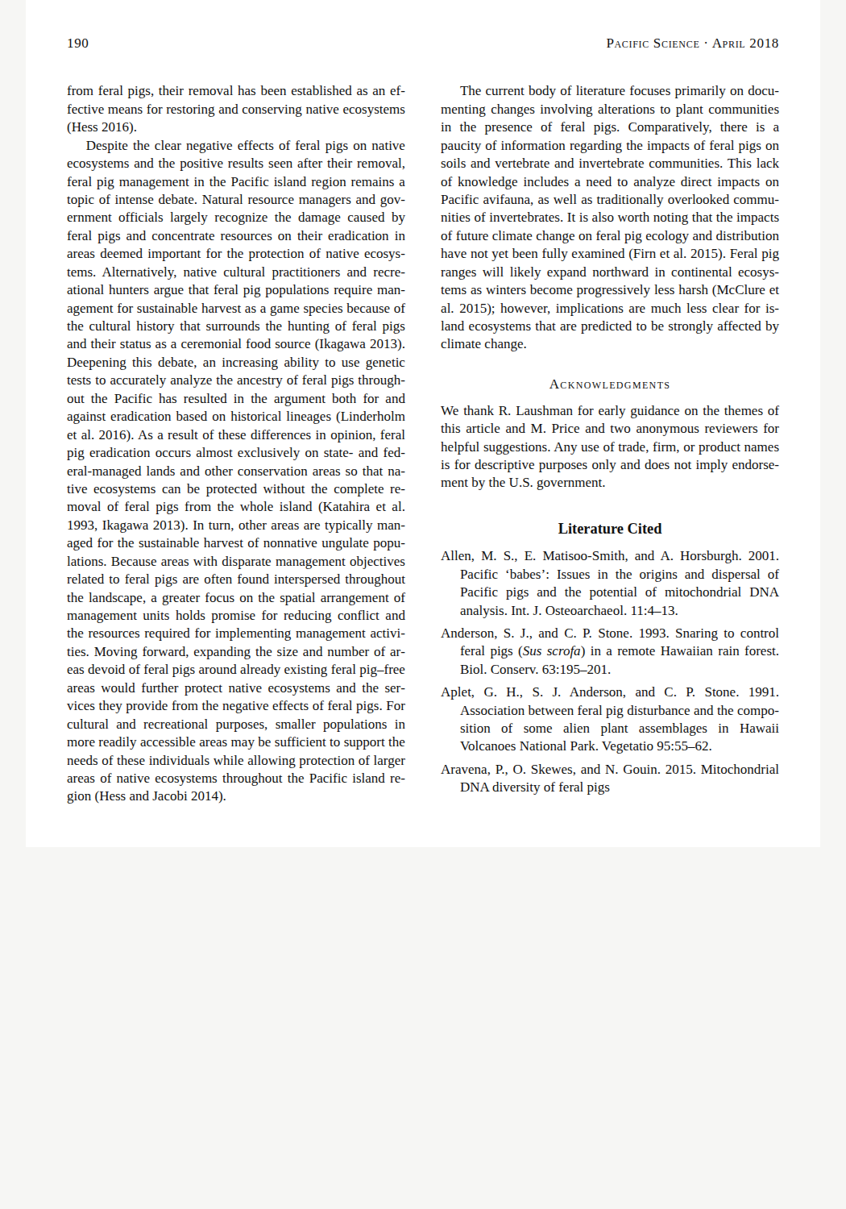190 Pacific Science · April 2018
from feral pigs, their removal has been established as an effective means for restoring and conserving native ecosystems (Hess 2016).
Despite the clear negative effects of feral pigs on native ecosystems and the positive results seen after their removal, feral pig management in the Pacific island region remains a topic of intense debate. Natural resource managers and government officials largely recognize the damage caused by feral pigs and concentrate resources on their eradication in areas deemed important for the protection of native ecosystems. Alternatively, native cultural practitioners and recreational hunters argue that feral pig populations require management for sustainable harvest as a game species because of the cultural history that surrounds the hunting of feral pigs and their status as a ceremonial food source (Ikagawa 2013). Deepening this debate, an increasing ability to use genetic tests to accurately analyze the ancestry of feral pigs throughout the Pacific has resulted in the argument both for and against eradication based on historical lineages (Linderholm et al. 2016). As a result of these differences in opinion, feral pig eradication occurs almost exclusively on state- and federal-managed lands and other conservation areas so that native ecosystems can be protected without the complete removal of feral pigs from the whole island (Katahira et al. 1993, Ikagawa 2013). In turn, other areas are typically managed for the sustainable harvest of nonnative ungulate populations. Because areas with disparate management objectives related to feral pigs are often found interspersed throughout the landscape, a greater focus on the spatial arrangement of management units holds promise for reducing conflict and the resources required for implementing management activities. Moving forward, expanding the size and number of areas devoid of feral pigs around already existing feral pig–free areas would further protect native ecosystems and the services they provide from the negative effects of feral pigs. For cultural and recreational purposes, smaller populations in more readily accessible areas may be sufficient to support the needs of these individuals while allowing protection of larger areas of native ecosystems throughout the Pacific island region (Hess and Jacobi 2014).
The current body of literature focuses primarily on documenting changes involving alterations to plant communities in the presence of feral pigs. Comparatively, there is a paucity of information regarding the impacts of feral pigs on soils and vertebrate and invertebrate communities. This lack of knowledge includes a need to analyze direct impacts on Pacific avifauna, as well as traditionally overlooked communities of invertebrates. It is also worth noting that the impacts of future climate change on feral pig ecology and distribution have not yet been fully examined (Firn et al. 2015). Feral pig ranges will likely expand northward in continental ecosystems as winters become progressively less harsh (McClure et al. 2015); however, implications are much less clear for island ecosystems that are predicted to be strongly affected by climate change.
Acknowledgments
We thank R. Laushman for early guidance on the themes of this article and M. Price and two anonymous reviewers for helpful suggestions. Any use of trade, firm, or product names is for descriptive purposes only and does not imply endorsement by the U.S. government.
Literature Cited
Allen, M. S., E. Matisoo-Smith, and A. Horsburgh. 2001. Pacific ‘babes’: Issues in the origins and dispersal of Pacific pigs and the potential of mitochondrial DNA analysis. Int. J. Osteoarchaeol. 11:4–13.
Anderson, S. J., and C. P. Stone. 1993. Snaring to control feral pigs (Sus scrofa) in a remote Hawaiian rain forest. Biol. Conserv. 63:195–201.
Aplet, G. H., S. J. Anderson, and C. P. Stone. 1991. Association between feral pig disturbance and the composition of some alien plant assemblages in Hawaii Volcanoes National Park. Vegetatio 95:55–62.
Aravena, P., O. Skewes, and N. Gouin. 2015. Mitochondrial DNA diversity of feral pigs